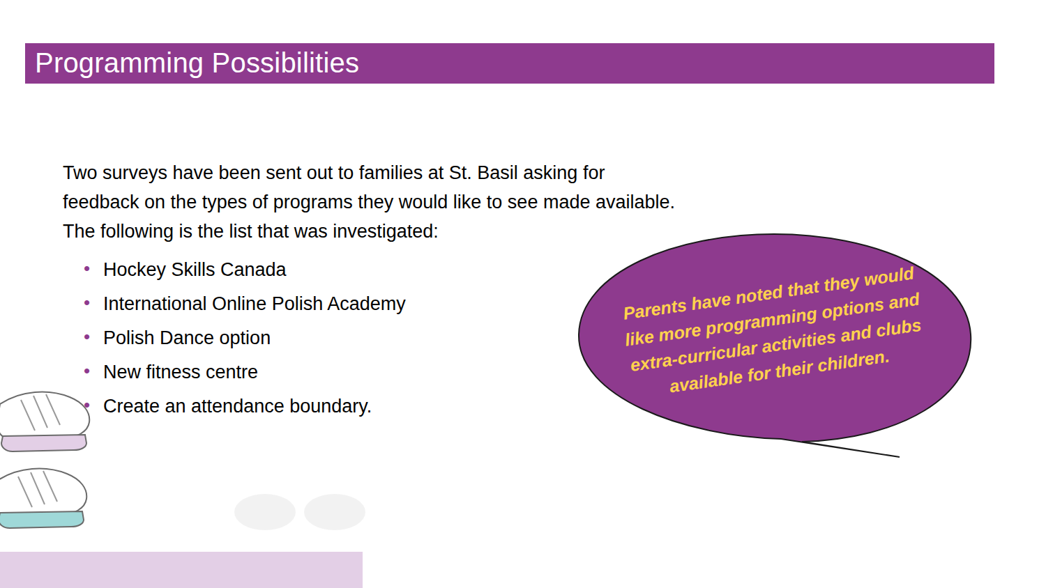Programming Possibilities
Two surveys have been sent out to families at St. Basil asking for feedback on the types of programs they would like to see made available. The following is the list that was investigated:
Hockey Skills Canada
International Online Polish Academy
Polish Dance option
New fitness centre
Create an attendance boundary.
Parents have noted that they would like more programming options and extra-curricular activities and clubs available for their children.